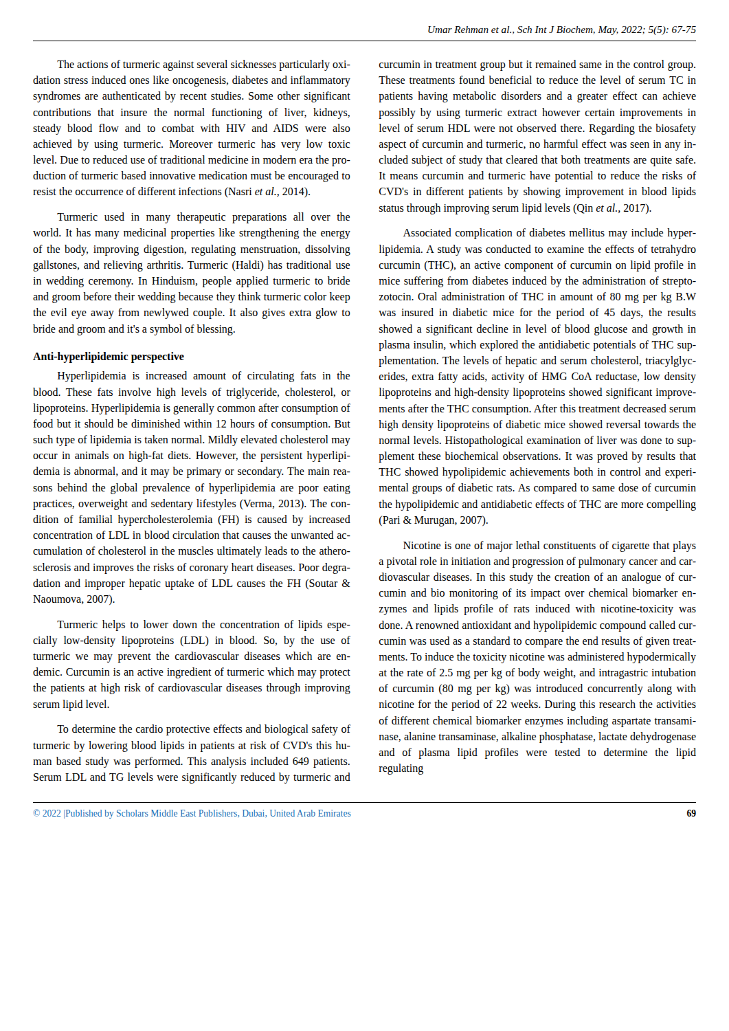Umar Rehman et al., Sch Int J Biochem, May, 2022; 5(5): 67-75
The actions of turmeric against several sicknesses particularly oxidation stress induced ones like oncogenesis, diabetes and inflammatory syndromes are authenticated by recent studies. Some other significant contributions that insure the normal functioning of liver, kidneys, steady blood flow and to combat with HIV and AIDS were also achieved by using turmeric. Moreover turmeric has very low toxic level. Due to reduced use of traditional medicine in modern era the production of turmeric based innovative medication must be encouraged to resist the occurrence of different infections (Nasri et al., 2014).
Turmeric used in many therapeutic preparations all over the world. It has many medicinal properties like strengthening the energy of the body, improving digestion, regulating menstruation, dissolving gallstones, and relieving arthritis. Turmeric (Haldi) has traditional use in wedding ceremony. In Hinduism, people applied turmeric to bride and groom before their wedding because they think turmeric color keep the evil eye away from newlywed couple. It also gives extra glow to bride and groom and it's a symbol of blessing.
Anti-hyperlipidemic perspective
Hyperlipidemia is increased amount of circulating fats in the blood. These fats involve high levels of triglyceride, cholesterol, or lipoproteins. Hyperlipidemia is generally common after consumption of food but it should be diminished within 12 hours of consumption. But such type of lipidemia is taken normal. Mildly elevated cholesterol may occur in animals on high-fat diets. However, the persistent hyperlipidemia is abnormal, and it may be primary or secondary. The main reasons behind the global prevalence of hyperlipidemia are poor eating practices, overweight and sedentary lifestyles (Verma, 2013). The condition of familial hypercholesterolemia (FH) is caused by increased concentration of LDL in blood circulation that causes the unwanted accumulation of cholesterol in the muscles ultimately leads to the atherosclerosis and improves the risks of coronary heart diseases. Poor degradation and improper hepatic uptake of LDL causes the FH (Soutar & Naoumova, 2007).
Turmeric helps to lower down the concentration of lipids especially low-density lipoproteins (LDL) in blood. So, by the use of turmeric we may prevent the cardiovascular diseases which are endemic. Curcumin is an active ingredient of turmeric which may protect the patients at high risk of cardiovascular diseases through improving serum lipid level.
To determine the cardio protective effects and biological safety of turmeric by lowering blood lipids in patients at risk of CVD's this human based study was performed. This analysis included 649 patients. Serum LDL and TG levels were significantly reduced by turmeric and curcumin in treatment group but it remained same in the control group. These treatments found beneficial to reduce the level of serum TC in patients having metabolic disorders and a greater effect can achieve possibly by using turmeric extract however certain improvements in level of serum HDL were not observed there. Regarding the biosafety aspect of curcumin and turmeric, no harmful effect was seen in any included subject of study that cleared that both treatments are quite safe. It means curcumin and turmeric have potential to reduce the risks of CVD's in different patients by showing improvement in blood lipids status through improving serum lipid levels (Qin et al., 2017).
Associated complication of diabetes mellitus may include hyperlipidemia. A study was conducted to examine the effects of tetrahydro curcumin (THC), an active component of curcumin on lipid profile in mice suffering from diabetes induced by the administration of streptozotocin. Oral administration of THC in amount of 80 mg per kg B.W was insured in diabetic mice for the period of 45 days, the results showed a significant decline in level of blood glucose and growth in plasma insulin, which explored the antidiabetic potentials of THC supplementation. The levels of hepatic and serum cholesterol, triacylglycerides, extra fatty acids, activity of HMG CoA reductase, low density lipoproteins and high-density lipoproteins showed significant improvements after the THC consumption. After this treatment decreased serum high density lipoproteins of diabetic mice showed reversal towards the normal levels. Histopathological examination of liver was done to supplement these biochemical observations. It was proved by results that THC showed hypolipidemic achievements both in control and experimental groups of diabetic rats. As compared to same dose of curcumin the hypolipidemic and antidiabetic effects of THC are more compelling (Pari & Murugan, 2007).
Nicotine is one of major lethal constituents of cigarette that plays a pivotal role in initiation and progression of pulmonary cancer and cardiovascular diseases. In this study the creation of an analogue of curcumin and bio monitoring of its impact over chemical biomarker enzymes and lipids profile of rats induced with nicotine-toxicity was done. A renowned antioxidant and hypolipidemic compound called curcumin was used as a standard to compare the end results of given treatments. To induce the toxicity nicotine was administered hypodermically at the rate of 2.5 mg per kg of body weight, and intragastric intubation of curcumin (80 mg per kg) was introduced concurrently along with nicotine for the period of 22 weeks. During this research the activities of different chemical biomarker enzymes including aspartate transaminase, alanine transaminase, alkaline phosphatase, lactate dehydrogenase and of plasma lipid profiles were tested to determine the lipid regulating
© 2022 |Published by Scholars Middle East Publishers, Dubai, United Arab Emirates 69